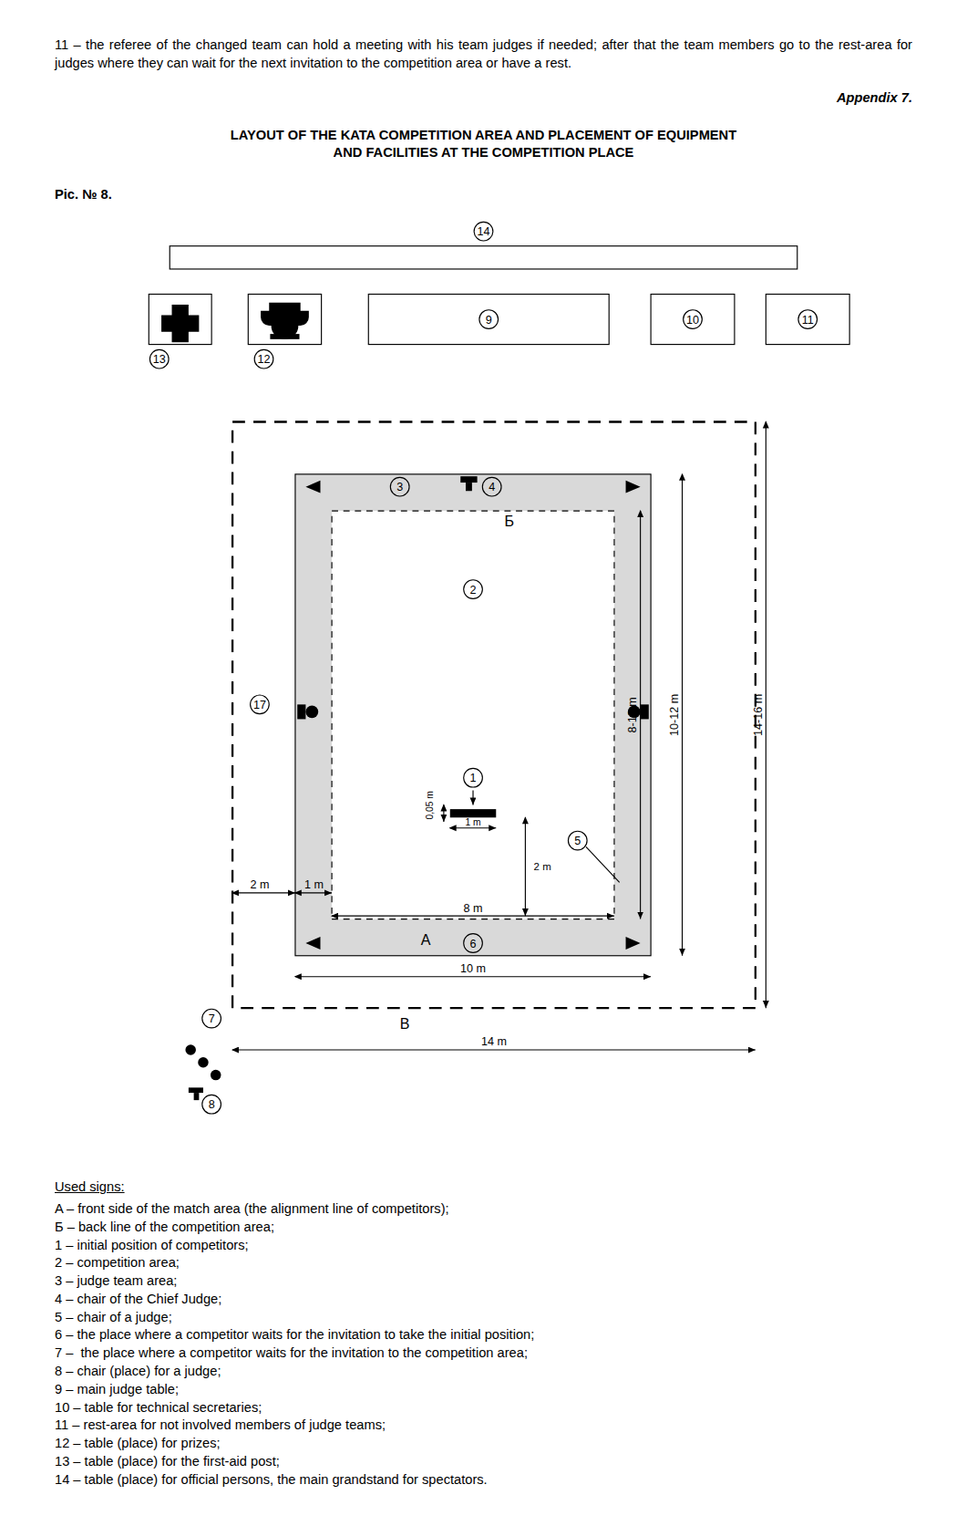11 – the referee of the changed team can hold a meeting with his team judges if needed; after that the team members go to the rest-area for judges where they can wait for the next invitation to the competition area or have a rest.
Appendix 7.
Layout of the kata competition area and placement of equipment
and facilities at the competition place
Pic. № 8.
14 13 12 9 10 11 3 4 Б 2 17 1 0,05 m 1 m 2 m 5 8 m A 6 10 m 2 m 1 m 10-12 m 8-10 m 14-16 m B 14 m 7 8
Used signs:
A – front side of the match area (the alignment line of competitors);
Б – back line of the competition area;
1 – initial position of competitors;
2 – competition area;
3 – judge team area;
4 – chair of the Chief Judge;
5 – chair of a judge;
6 – the place where a competitor waits for the invitation to take the initial position;
7 – the place where a competitor waits for the invitation to the competition area;
8 – chair (place) for a judge;
9 – main judge table;
10 – table for technical secretaries;
11 – rest-area for not involved members of judge teams;
12 – table (place) for prizes;
13 – table (place) for the first-aid post;
14 – table (place) for official persons, the main grandstand for spectators.